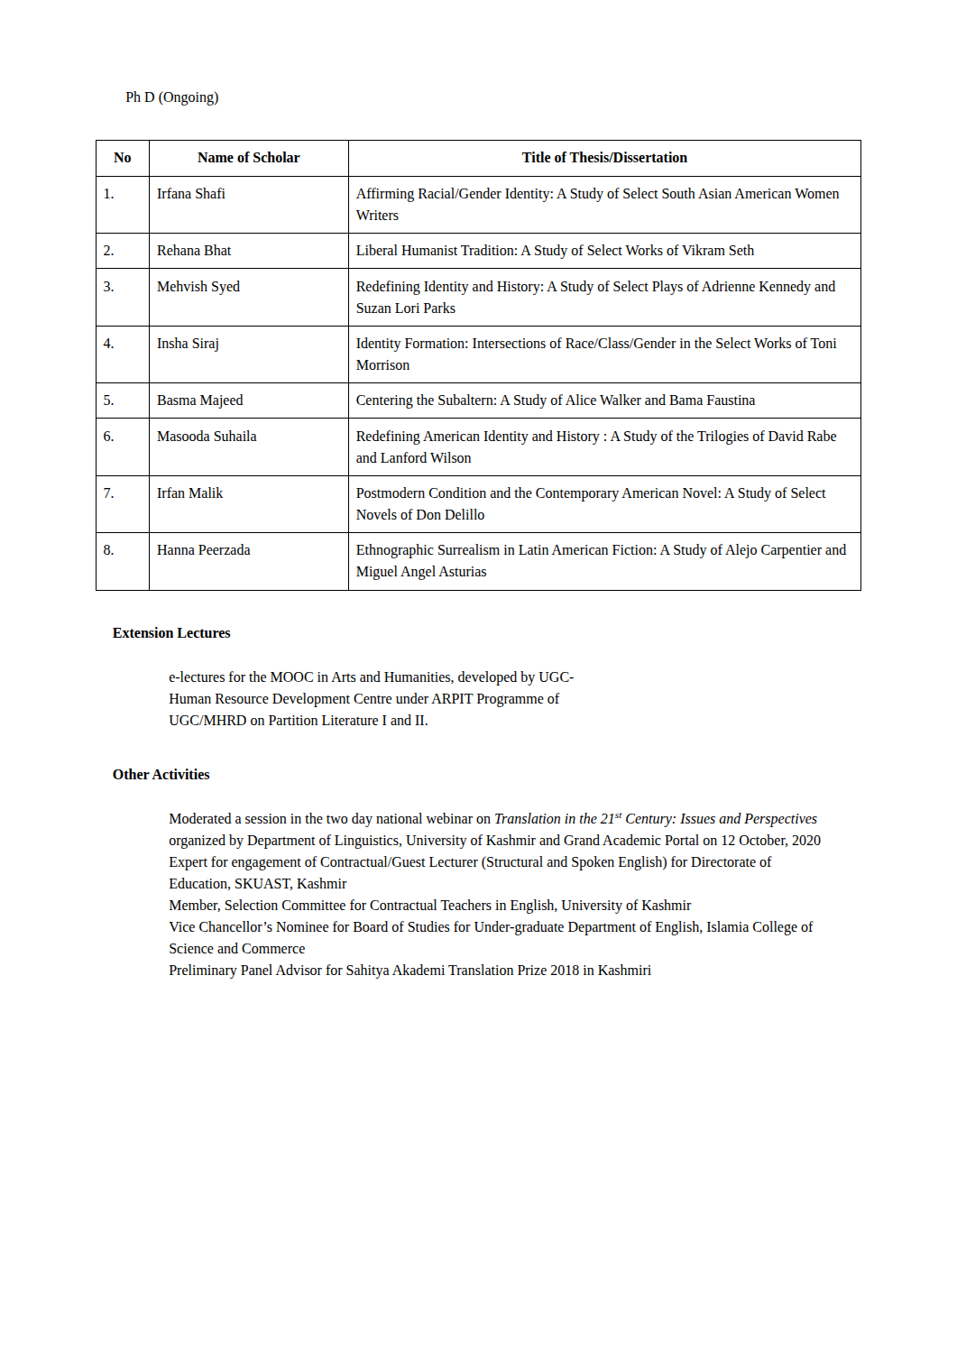Ph D (Ongoing)
| No | Name of Scholar | Title of Thesis/Dissertation |
| --- | --- | --- |
| 1. | Irfana Shafi | Affirming Racial/Gender Identity: A Study of Select South Asian American Women Writers |
| 2. | Rehana Bhat | Liberal Humanist Tradition: A Study of Select Works of Vikram Seth |
| 3. | Mehvish Syed | Redefining Identity and History: A Study of Select Plays of Adrienne Kennedy and Suzan Lori Parks |
| 4. | Insha Siraj | Identity Formation: Intersections of Race/Class/Gender in the Select Works of Toni Morrison |
| 5. | Basma Majeed | Centering the Subaltern: A Study of Alice Walker and Bama Faustina |
| 6. | Masooda Suhaila | Redefining American Identity and History : A Study of the Trilogies of David Rabe and Lanford Wilson |
| 7. | Irfan Malik | Postmodern Condition and the Contemporary American Novel: A Study of Select Novels of Don Delillo |
| 8. | Hanna Peerzada | Ethnographic Surrealism in Latin American Fiction: A Study of Alejo Carpentier and Miguel Angel Asturias |
Extension Lectures
e-lectures for the MOOC in Arts and Humanities, developed by UGC-
Human Resource Development Centre under ARPIT Programme of
UGC/MHRD on Partition Literature I and II.
Other Activities
Moderated a session in the two day national webinar on Translation in the 21st Century: Issues and Perspectives organized by Department of Linguistics, University of Kashmir and Grand Academic Portal on 12 October, 2020
Expert for engagement of Contractual/Guest Lecturer (Structural and Spoken English) for Directorate of Education, SKUAST, Kashmir
Member, Selection Committee for Contractual Teachers in English, University of Kashmir
Vice Chancellor’s Nominee for Board of Studies for Under-graduate Department of English, Islamia College of Science and Commerce
Preliminary Panel Advisor for Sahitya Akademi Translation Prize 2018 in Kashmiri